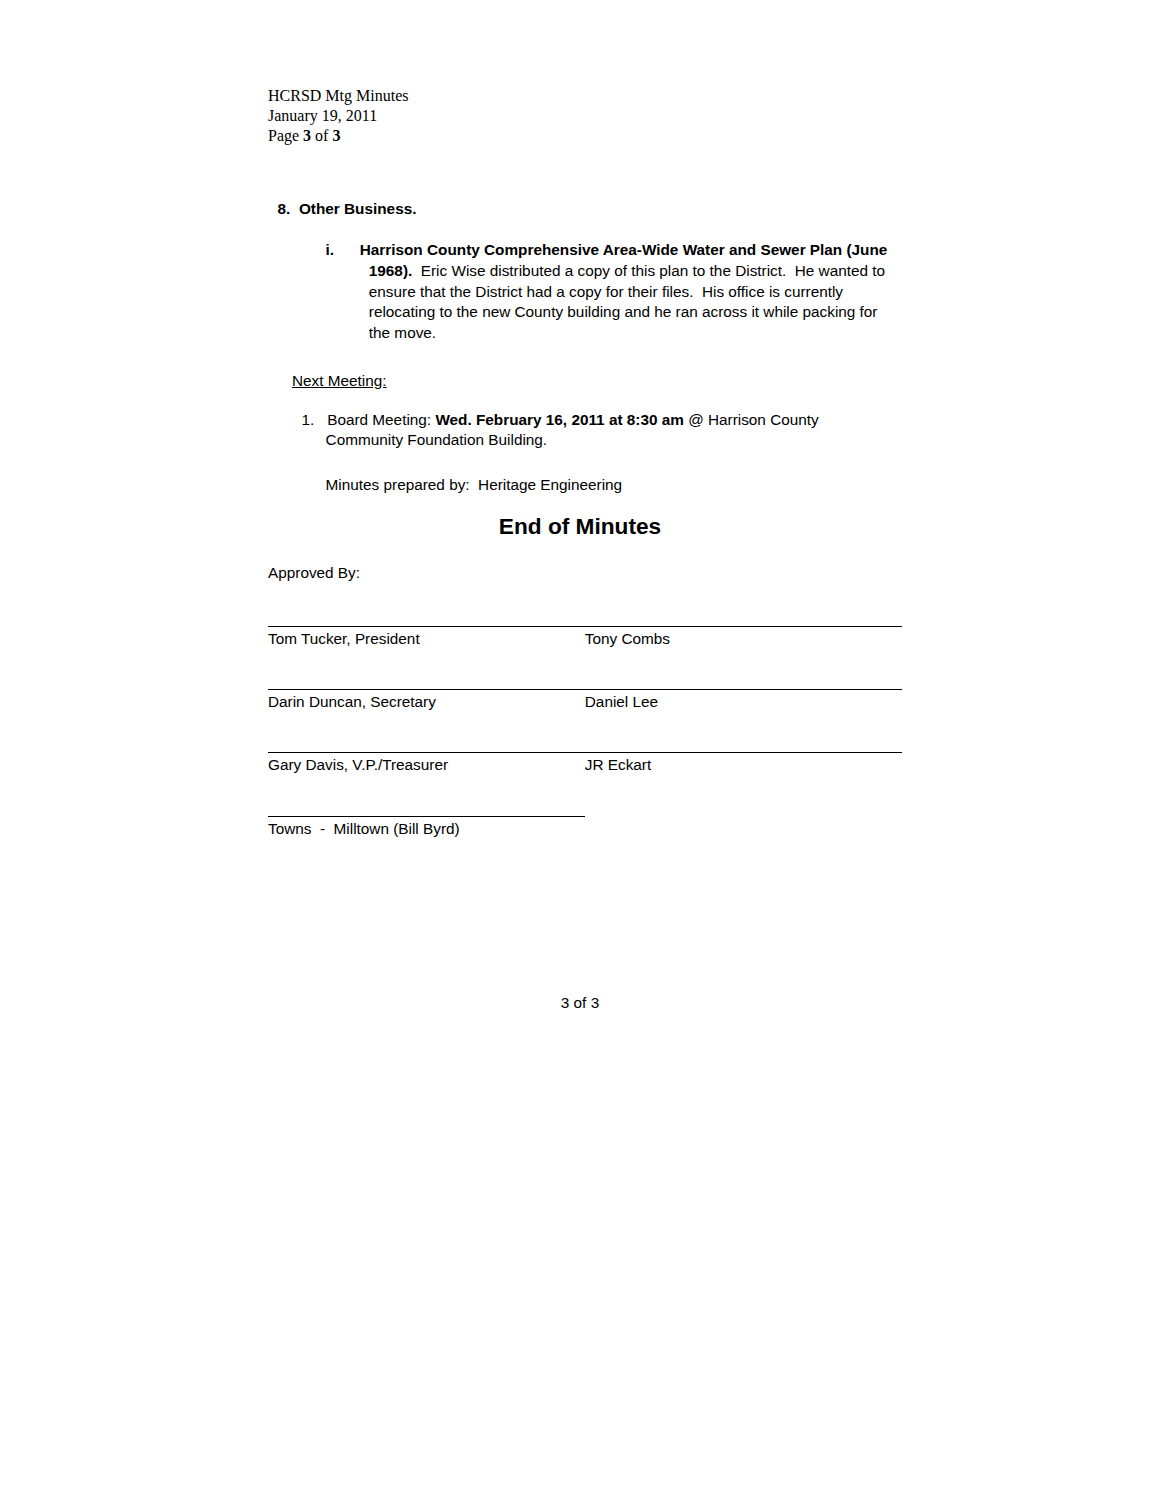HCRSD Mtg Minutes
January 19, 2011
Page 3 of 3
8. Other Business.
i. Harrison County Comprehensive Area-Wide Water and Sewer Plan (June 1968). Eric Wise distributed a copy of this plan to the District. He wanted to ensure that the District had a copy for their files. His office is currently relocating to the new County building and he ran across it while packing for the move.
Next Meeting:
1. Board Meeting: Wed. February 16, 2011 at 8:30 am @ Harrison County Community Foundation Building.
Minutes prepared by: Heritage Engineering
End of Minutes
Approved By:
| Tom Tucker, President | | Tony Combs |
| Darin Duncan, Secretary | | Daniel Lee |
| Gary Davis, V.P./Treasurer | | JR Eckart |
| Towns - Milltown (Bill Byrd) | | |
3 of 3